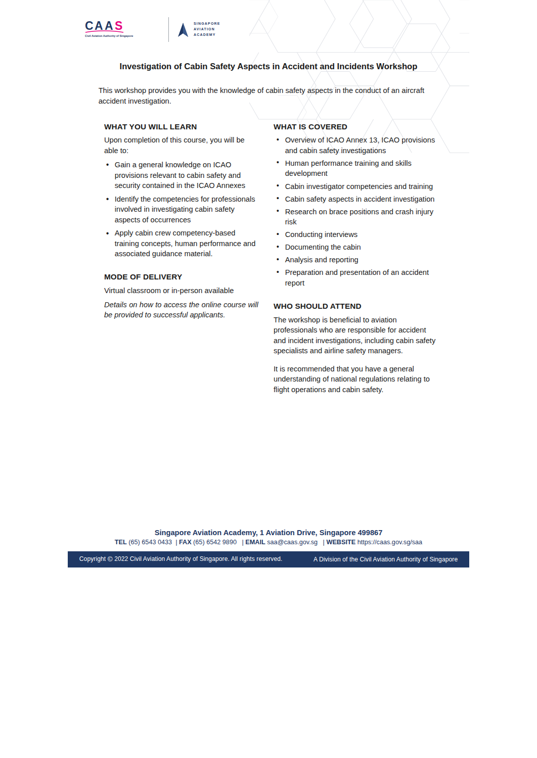C A A S Civil Aviation Authority of Singapore
Singapore
Aviation
Academy
Investigation of Cabin Safety Aspects in Accident and Incidents Workshop
This workshop provides you with the knowledge of cabin safety aspects in the conduct of an aircraft accident investigation.
WHAT YOU WILL LEARN
Upon completion of this course, you will be able to:
Gain a general knowledge on ICAO provisions relevant to cabin safety and security contained in the ICAO Annexes
Identify the competencies for professionals involved in investigating cabin safety aspects of occurrences
Apply cabin crew competency-based training concepts, human performance and associated guidance material.
MODE OF DELIVERY
Virtual classroom or in-person available
Details on how to access the online course will be provided to successful applicants.
WHAT IS COVERED
Overview of ICAO Annex 13, ICAO provisions and cabin safety investigations
Human performance training and skills development
Cabin investigator competencies and training
Cabin safety aspects in accident investigation
Research on brace positions and crash injury risk
Conducting interviews
Documenting the cabin
Analysis and reporting
Preparation and presentation of an accident report
WHO SHOULD ATTEND
The workshop is beneficial to aviation professionals who are responsible for accident and incident investigations, including cabin safety specialists and airline safety managers.
It is recommended that you have a general understanding of national regulations relating to flight operations and cabin safety.
Singapore Aviation Academy, 1 Aviation Drive, Singapore 499867
TEL (65) 6543 0433 | FAX (65) 6542 9890 | EMAIL saa@caas.gov.sg | WEBSITE https://caas.gov.sg/saa
Copyright © 2022 Civil Aviation Authority of Singapore. All rights reserved. A Division of the Civil Aviation Authority of Singapore